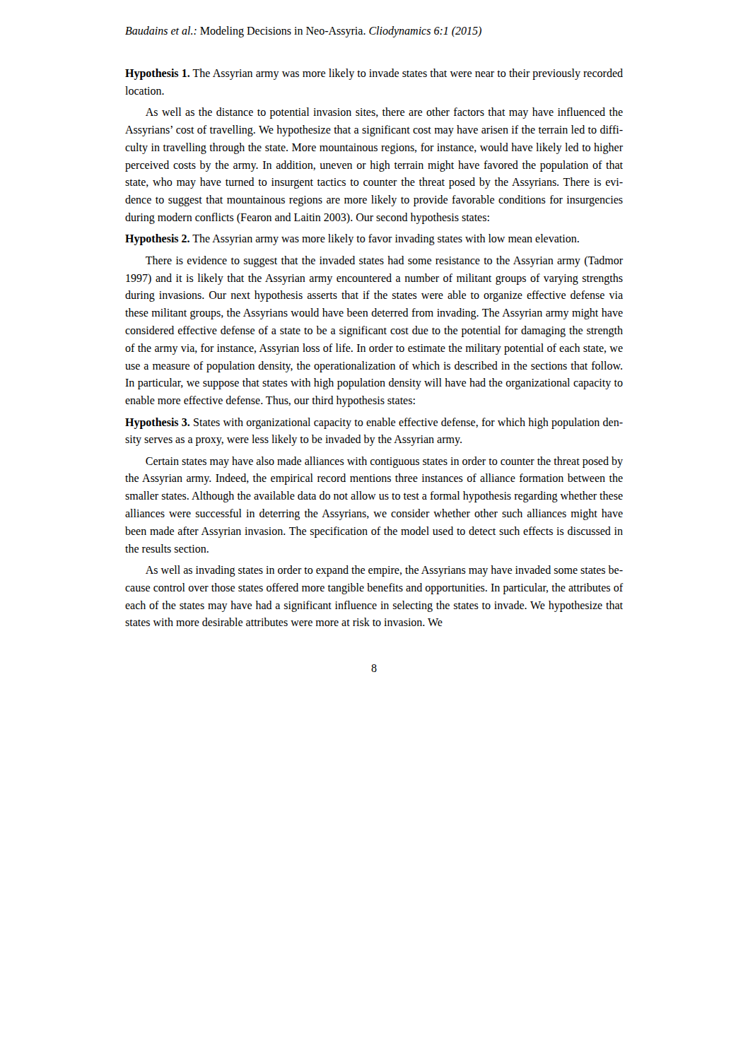Baudains et al.: Modeling Decisions in Neo-Assyria. Cliodynamics 6:1 (2015)
Hypothesis 1. The Assyrian army was more likely to invade states that were near to their previously recorded location.
As well as the distance to potential invasion sites, there are other factors that may have influenced the Assyrians’ cost of travelling. We hypothesize that a significant cost may have arisen if the terrain led to difficulty in travelling through the state. More mountainous regions, for instance, would have likely led to higher perceived costs by the army. In addition, uneven or high terrain might have favored the population of that state, who may have turned to insurgent tactics to counter the threat posed by the Assyrians. There is evidence to suggest that mountainous regions are more likely to provide favorable conditions for insurgencies during modern conflicts (Fearon and Laitin 2003). Our second hypothesis states:
Hypothesis 2. The Assyrian army was more likely to favor invading states with low mean elevation.
There is evidence to suggest that the invaded states had some resistance to the Assyrian army (Tadmor 1997) and it is likely that the Assyrian army encountered a number of militant groups of varying strengths during invasions. Our next hypothesis asserts that if the states were able to organize effective defense via these militant groups, the Assyrians would have been deterred from invading. The Assyrian army might have considered effective defense of a state to be a significant cost due to the potential for damaging the strength of the army via, for instance, Assyrian loss of life. In order to estimate the military potential of each state, we use a measure of population density, the operationalization of which is described in the sections that follow. In particular, we suppose that states with high population density will have had the organizational capacity to enable more effective defense. Thus, our third hypothesis states:
Hypothesis 3. States with organizational capacity to enable effective defense, for which high population density serves as a proxy, were less likely to be invaded by the Assyrian army.
Certain states may have also made alliances with contiguous states in order to counter the threat posed by the Assyrian army. Indeed, the empirical record mentions three instances of alliance formation between the smaller states. Although the available data do not allow us to test a formal hypothesis regarding whether these alliances were successful in deterring the Assyrians, we consider whether other such alliances might have been made after Assyrian invasion. The specification of the model used to detect such effects is discussed in the results section.
As well as invading states in order to expand the empire, the Assyrians may have invaded some states because control over those states offered more tangible benefits and opportunities. In particular, the attributes of each of the states may have had a significant influence in selecting the states to invade. We hypothesize that states with more desirable attributes were more at risk to invasion. We
8